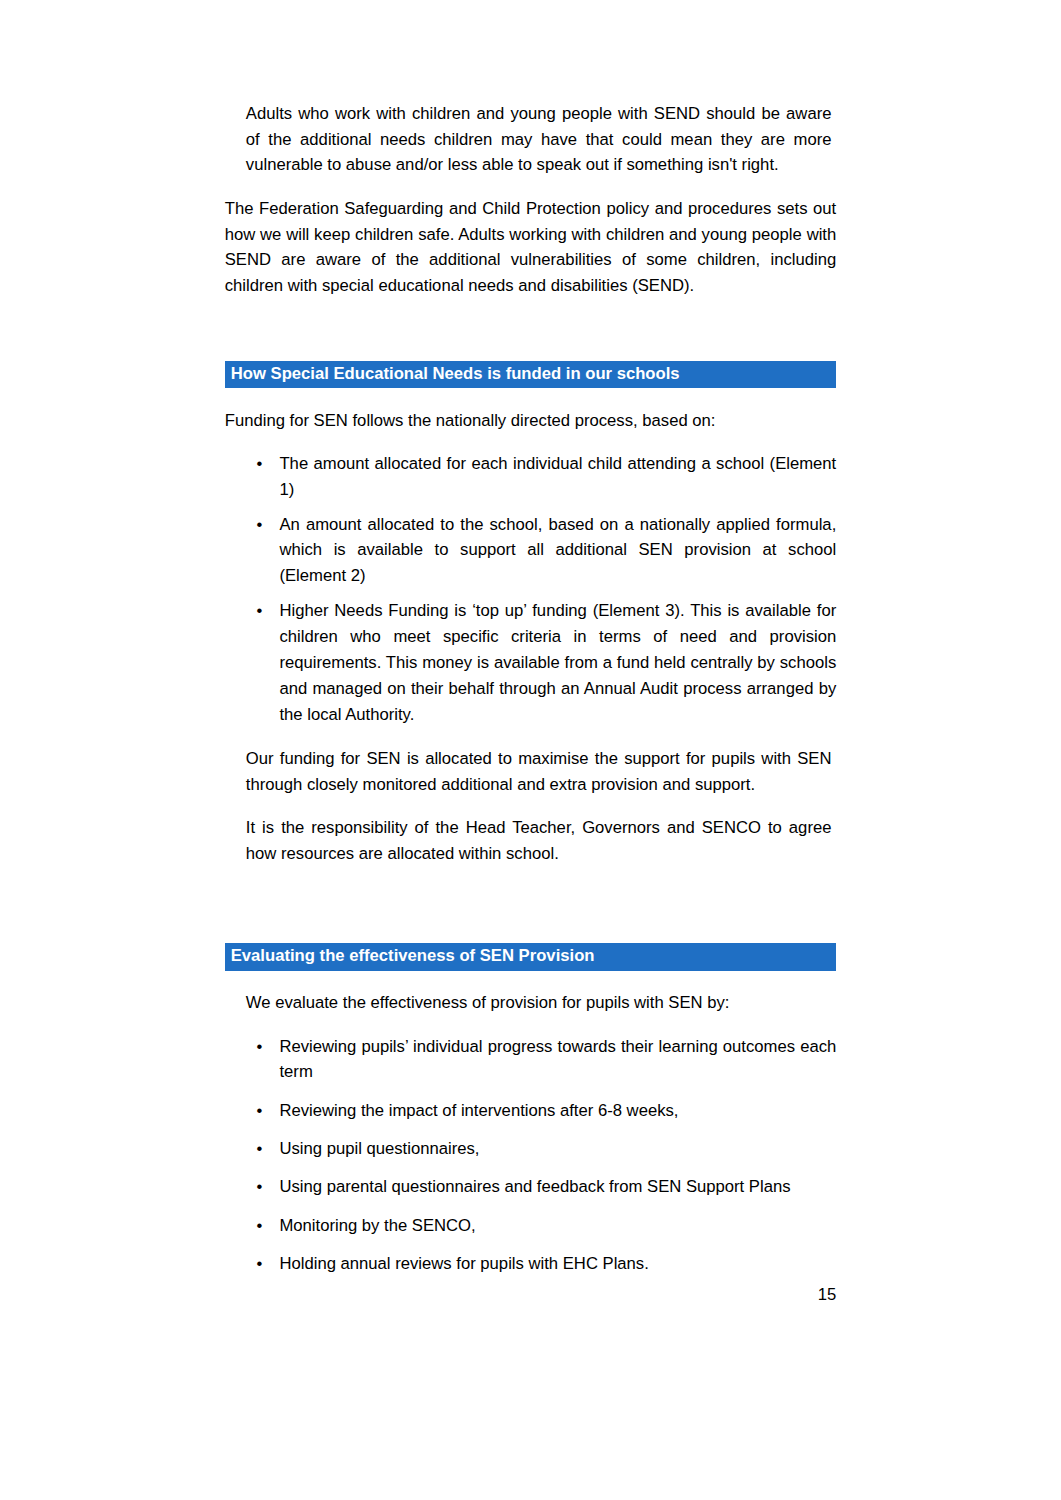Adults who work with children and young people with SEND should be aware of the additional needs children may have that could mean they are more vulnerable to abuse and/or less able to speak out if something isn't right.
The Federation Safeguarding and Child Protection policy and procedures sets out how we will keep children safe. Adults working with children and young people with SEND are aware of the additional vulnerabilities of some children, including children with special educational needs and disabilities (SEND).
How Special Educational Needs is funded in our schools
Funding for SEN follows the nationally directed process, based on:
The amount allocated for each individual child attending a school (Element 1)
An amount allocated to the school, based on a nationally applied formula, which is available to support all additional SEN provision at school (Element 2)
Higher Needs Funding is ‘top up’ funding (Element 3). This is available for children who meet specific criteria in terms of need and provision requirements. This money is available from a fund held centrally by schools and managed on their behalf through an Annual Audit process arranged by the local Authority.
Our funding for SEN is allocated to maximise the support for pupils with SEN through closely monitored additional and extra provision and support.
It is the responsibility of the Head Teacher, Governors and SENCO to agree how resources are allocated within school.
Evaluating the effectiveness of SEN Provision
We evaluate the effectiveness of provision for pupils with SEN by:
Reviewing pupils’ individual progress towards their learning outcomes each term
Reviewing the impact of interventions after 6-8 weeks,
Using pupil questionnaires,
Using parental questionnaires and feedback from SEN Support Plans
Monitoring by the SENCO,
Holding annual reviews for pupils with EHC Plans.
15